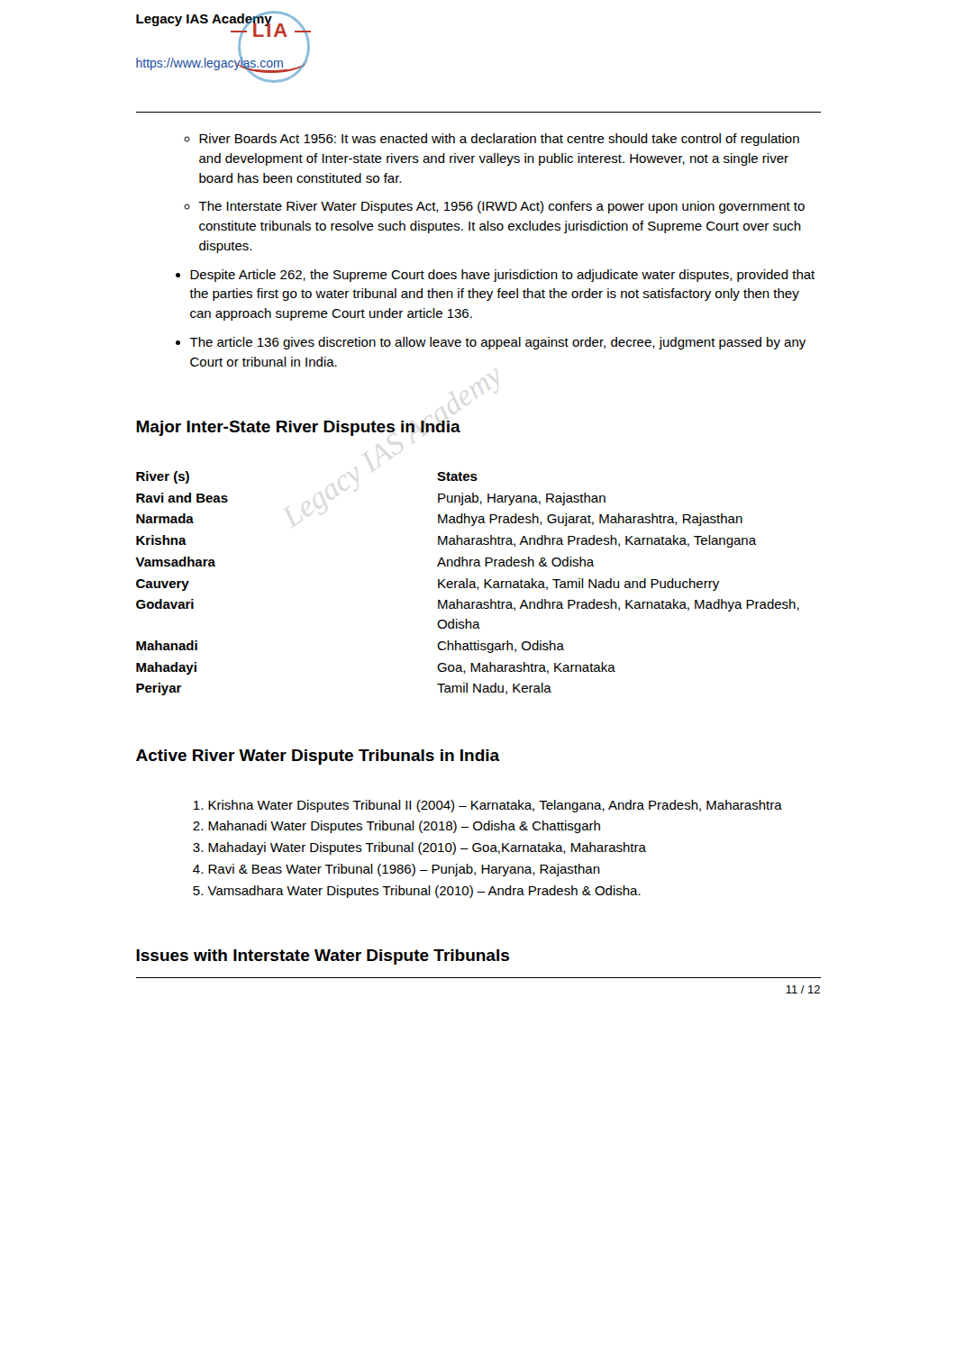Legacy IAS Academy
LIA
https://www.legacyias.com
Legacy IAS Academy
River Boards Act 1956: It was enacted with a declaration that centre should take control of regulation and development of Inter-state rivers and river valleys in public interest. However, not a single river board has been constituted so far.
The Interstate River Water Disputes Act, 1956 (IRWD Act) confers a power upon union government to constitute tribunals to resolve such disputes. It also excludes jurisdiction of Supreme Court over such disputes.
Despite Article 262, the Supreme Court does have jurisdiction to adjudicate water disputes, provided that the parties first go to water tribunal and then if they feel that the order is not satisfactory only then they can approach supreme Court under article 136.
The article 136 gives discretion to allow leave to appeal against order, decree, judgment passed by any Court or tribunal in India.
Major Inter-State River Disputes in India
| River (s) | States |
| --- | --- |
| Ravi and Beas | Punjab, Haryana, Rajasthan |
| Narmada | Madhya Pradesh, Gujarat, Maharashtra, Rajasthan |
| Krishna | Maharashtra, Andhra Pradesh, Karnataka, Telangana |
| Vamsadhara | Andhra Pradesh & Odisha |
| Cauvery | Kerala, Karnataka, Tamil Nadu and Puducherry |
| Godavari | Maharashtra, Andhra Pradesh, Karnataka, Madhya Pradesh, Odisha |
| Mahanadi | Chhattisgarh, Odisha |
| Mahadayi | Goa, Maharashtra, Karnataka |
| Periyar | Tamil Nadu, Kerala |
Active River Water Dispute Tribunals in India
Krishna Water Disputes Tribunal II (2004) – Karnataka, Telangana, Andra Pradesh, Maharashtra
Mahanadi Water Disputes Tribunal (2018) – Odisha & Chattisgarh
Mahadayi Water Disputes Tribunal (2010) – Goa,Karnataka, Maharashtra
Ravi & Beas Water Tribunal (1986) – Punjab, Haryana, Rajasthan
Vamsadhara Water Disputes Tribunal (2010) – Andra Pradesh & Odisha.
Issues with Interstate Water Dispute Tribunals
11 / 12